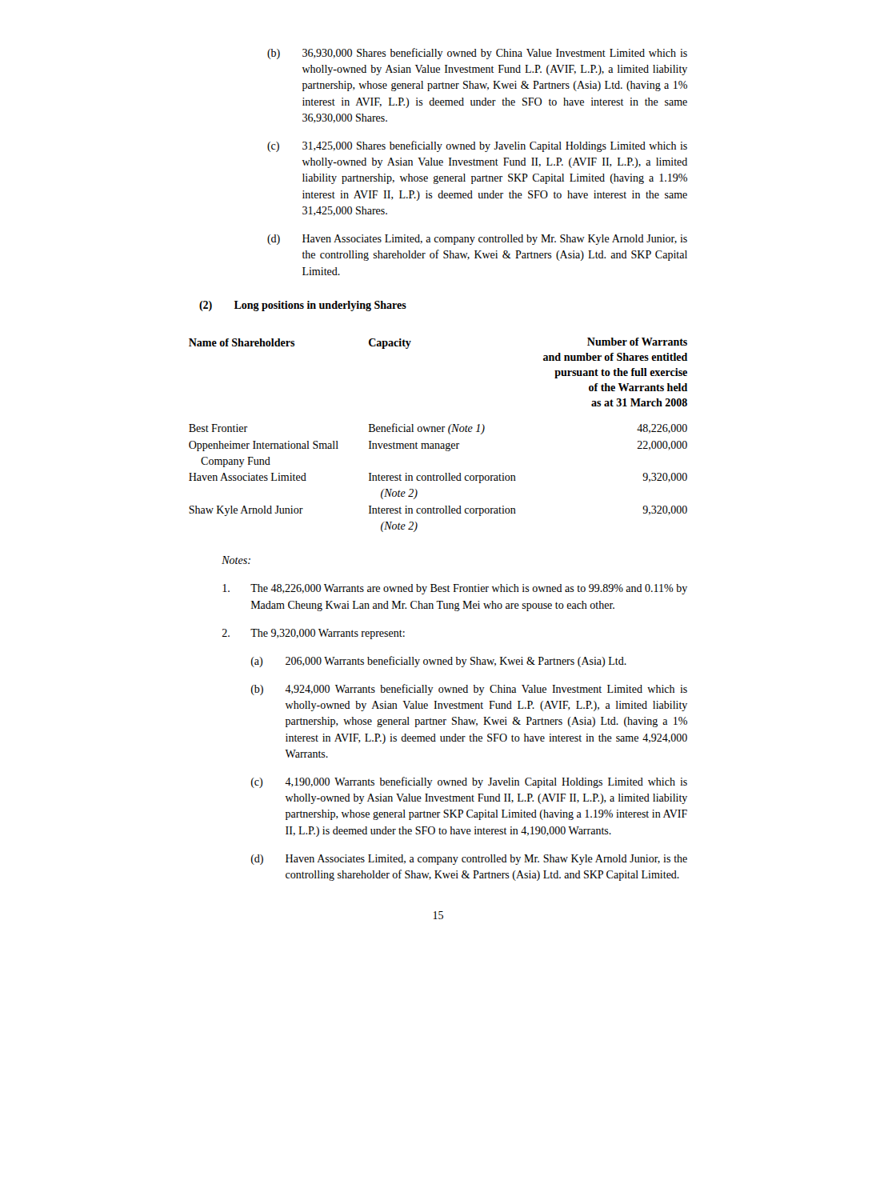(b) 36,930,000 Shares beneficially owned by China Value Investment Limited which is wholly-owned by Asian Value Investment Fund L.P. (AVIF, L.P.), a limited liability partnership, whose general partner Shaw, Kwei & Partners (Asia) Ltd. (having a 1% interest in AVIF, L.P.) is deemed under the SFO to have interest in the same 36,930,000 Shares.
(c) 31,425,000 Shares beneficially owned by Javelin Capital Holdings Limited which is wholly-owned by Asian Value Investment Fund II, L.P. (AVIF II, L.P.), a limited liability partnership, whose general partner SKP Capital Limited (having a 1.19% interest in AVIF II, L.P.) is deemed under the SFO to have interest in the same 31,425,000 Shares.
(d) Haven Associates Limited, a company controlled by Mr. Shaw Kyle Arnold Junior, is the controlling shareholder of Shaw, Kwei & Partners (Asia) Ltd. and SKP Capital Limited.
(2) Long positions in underlying Shares
| Name of Shareholders | Capacity | Number of Warrants and number of Shares entitled pursuant to the full exercise of the Warrants held as at 31 March 2008 |
| --- | --- | --- |
| Best Frontier | Beneficial owner (Note 1) | 48,226,000 |
| Oppenheimer International Small Company Fund | Investment manager | 22,000,000 |
| Haven Associates Limited | Interest in controlled corporation (Note 2) | 9,320,000 |
| Shaw Kyle Arnold Junior | Interest in controlled corporation (Note 2) | 9,320,000 |
Notes:
1. The 48,226,000 Warrants are owned by Best Frontier which is owned as to 99.89% and 0.11% by Madam Cheung Kwai Lan and Mr. Chan Tung Mei who are spouse to each other.
2. The 9,320,000 Warrants represent:
(a) 206,000 Warrants beneficially owned by Shaw, Kwei & Partners (Asia) Ltd.
(b) 4,924,000 Warrants beneficially owned by China Value Investment Limited which is wholly-owned by Asian Value Investment Fund L.P. (AVIF, L.P.), a limited liability partnership, whose general partner Shaw, Kwei & Partners (Asia) Ltd. (having a 1% interest in AVIF, L.P.) is deemed under the SFO to have interest in the same 4,924,000 Warrants.
(c) 4,190,000 Warrants beneficially owned by Javelin Capital Holdings Limited which is wholly-owned by Asian Value Investment Fund II, L.P. (AVIF II, L.P.), a limited liability partnership, whose general partner SKP Capital Limited (having a 1.19% interest in AVIF II, L.P.) is deemed under the SFO to have interest in 4,190,000 Warrants.
(d) Haven Associates Limited, a company controlled by Mr. Shaw Kyle Arnold Junior, is the controlling shareholder of Shaw, Kwei & Partners (Asia) Ltd. and SKP Capital Limited.
15